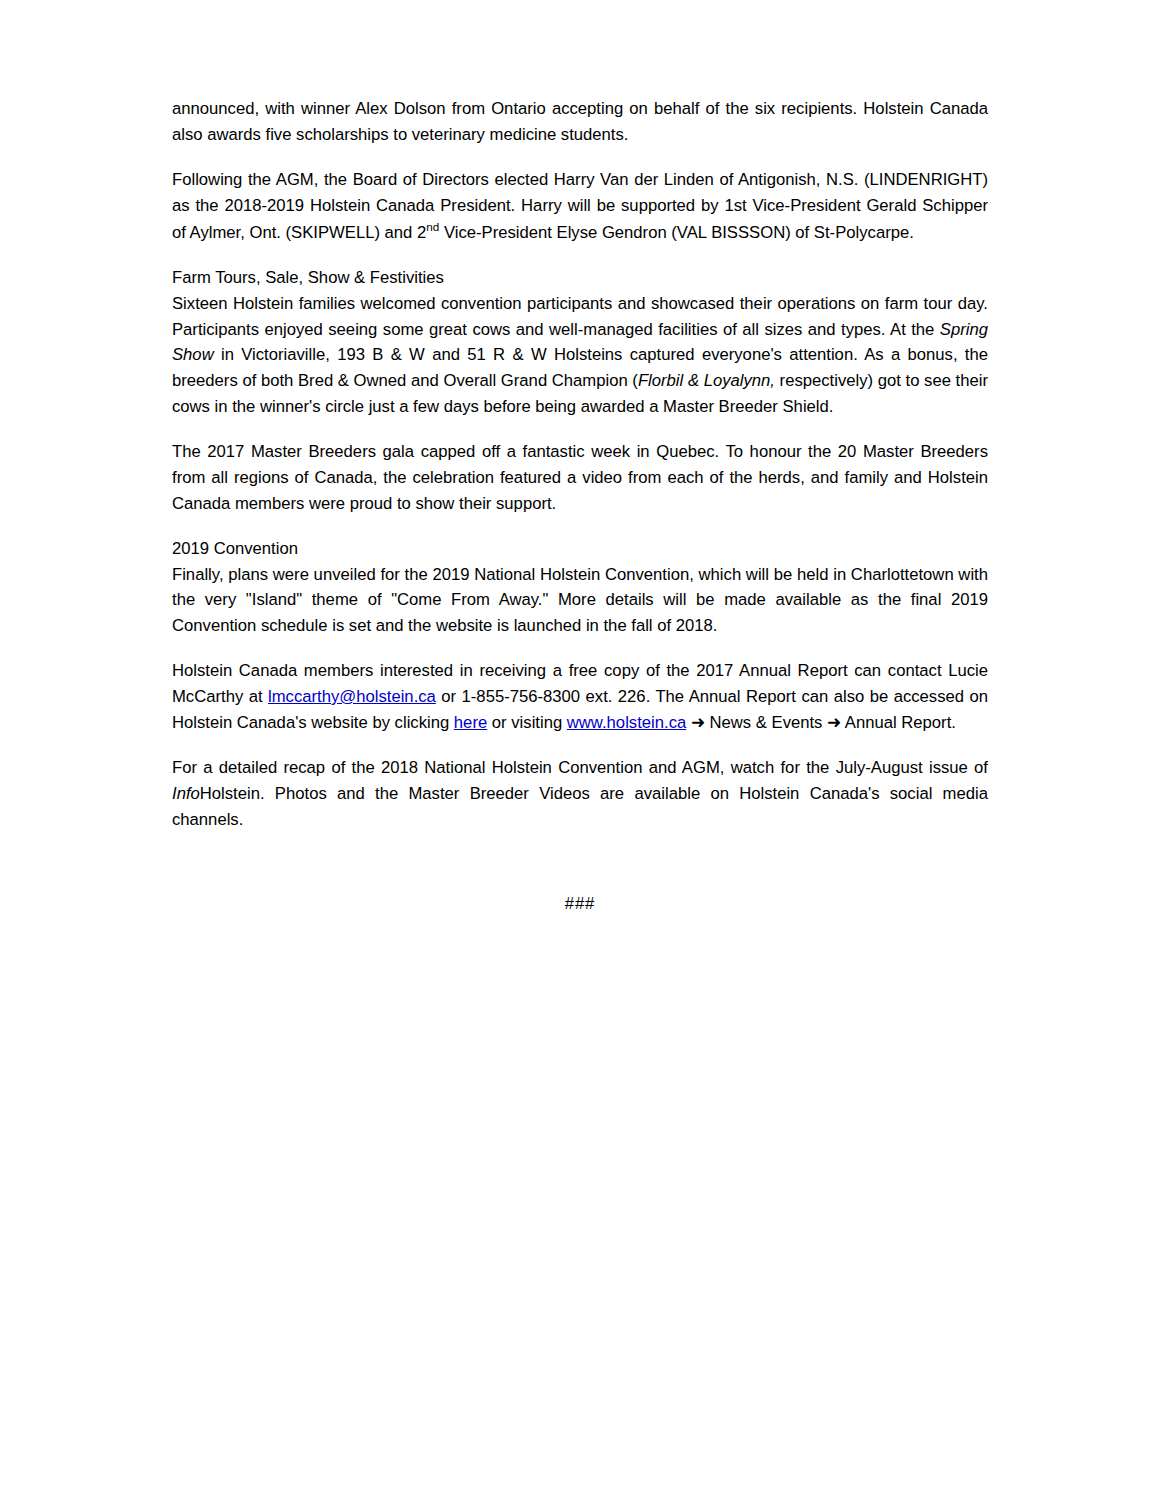announced, with winner Alex Dolson from Ontario accepting on behalf of the six recipients. Holstein Canada also awards five scholarships to veterinary medicine students.
Following the AGM, the Board of Directors elected Harry Van der Linden of Antigonish, N.S. (LINDENRIGHT) as the 2018-2019 Holstein Canada President. Harry will be supported by 1st Vice-President Gerald Schipper of Aylmer, Ont. (SKIPWELL) and 2nd Vice-President Elyse Gendron (VAL BISSSON) of St-Polycarpe.
Farm Tours, Sale, Show & Festivities
Sixteen Holstein families welcomed convention participants and showcased their operations on farm tour day. Participants enjoyed seeing some great cows and well-managed facilities of all sizes and types. At the Spring Show in Victoriaville, 193 B & W and 51 R & W Holsteins captured everyone's attention. As a bonus, the breeders of both Bred & Owned and Overall Grand Champion (Florbil & Loyalynn, respectively) got to see their cows in the winner's circle just a few days before being awarded a Master Breeder Shield.
The 2017 Master Breeders gala capped off a fantastic week in Quebec. To honour the 20 Master Breeders from all regions of Canada, the celebration featured a video from each of the herds, and family and Holstein Canada members were proud to show their support.
2019 Convention
Finally, plans were unveiled for the 2019 National Holstein Convention, which will be held in Charlottetown with the very "Island" theme of "Come From Away." More details will be made available as the final 2019 Convention schedule is set and the website is launched in the fall of 2018.
Holstein Canada members interested in receiving a free copy of the 2017 Annual Report can contact Lucie McCarthy at lmccarthy@holstein.ca or 1-855-756-8300 ext. 226. The Annual Report can also be accessed on Holstein Canada's website by clicking here or visiting www.holstein.ca ➜ News & Events ➜ Annual Report.
For a detailed recap of the 2018 National Holstein Convention and AGM, watch for the July-August issue of Info Holstein. Photos and the Master Breeder Videos are available on Holstein Canada's social media channels.
###